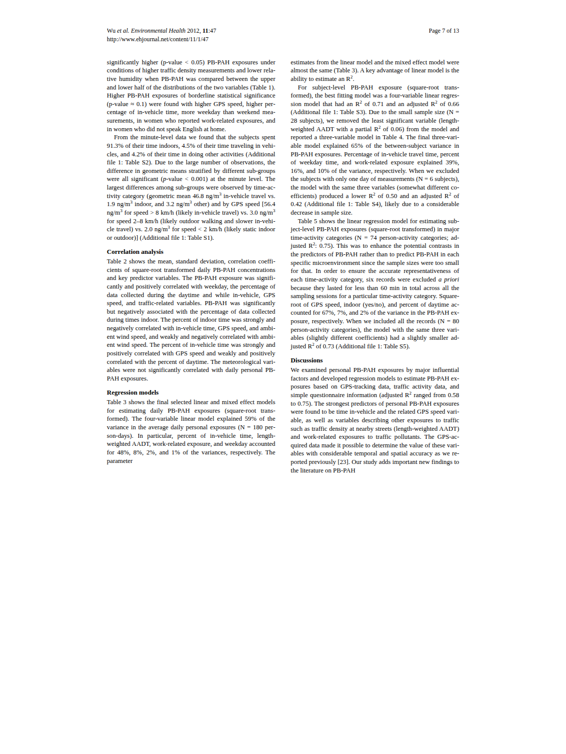Wu et al. Environmental Health 2012, 11:47 http://www.ehjournal.net/content/11/1/47
Page 7 of 13
significantly higher (p-value < 0.05) PB-PAH exposures under conditions of higher traffic density measurements and lower relative humidity when PB-PAH was compared between the upper and lower half of the distributions of the two variables (Table 1). Higher PB-PAH exposures of borderline statistical significance (p-value ≈ 0.1) were found with higher GPS speed, higher percentage of in-vehicle time, more weekday than weekend measurements, in women who reported work-related exposures, and in women who did not speak English at home.
From the minute-level data we found that the subjects spent 91.3% of their time indoors, 4.5% of their time traveling in vehicles, and 4.2% of their time in doing other activities (Additional file 1: Table S2). Due to the large number of observations, the difference in geometric means stratified by different sub-groups were all significant (p-value < 0.001) at the minute level. The largest differences among sub-groups were observed by time-activity category (geometric mean 46.8 ng/m3 in-vehicle travel vs. 1.9 ng/m3 indoor, and 3.2 ng/m3 other) and by GPS speed [56.4 ng/m3 for speed > 8 km/h (likely in-vehicle travel) vs. 3.0 ng/m3 for speed 2–8 km/h (likely outdoor walking and slower in-vehicle travel) vs. 2.0 ng/m3 for speed < 2 km/h (likely static indoor or outdoor)] (Additional file 1: Table S1).
Correlation analysis
Table 2 shows the mean, standard deviation, correlation coefficients of square-root transformed daily PB-PAH concentrations and key predictor variables. The PB-PAH exposure was significantly and positively correlated with weekday, the percentage of data collected during the daytime and while in-vehicle, GPS speed, and traffic-related variables. PB-PAH was significantly but negatively associated with the percentage of data collected during times indoor. The percent of indoor time was strongly and negatively correlated with in-vehicle time, GPS speed, and ambient wind speed, and weakly and negatively correlated with ambient wind speed. The percent of in-vehicle time was strongly and positively correlated with GPS speed and weakly and positively correlated with the percent of daytime. The meteorological variables were not significantly correlated with daily personal PB-PAH exposures.
Regression models
Table 3 shows the final selected linear and mixed effect models for estimating daily PB-PAH exposures (square-root transformed). The four-variable linear model explained 59% of the variance in the average daily personal exposures (N = 180 person-days). In particular, percent of in-vehicle time, length-weighted AADT, work-related exposure, and weekday accounted for 48%, 8%, 2%, and 1% of the variances, respectively. The parameter
estimates from the linear model and the mixed effect model were almost the same (Table 3). A key advantage of linear model is the ability to estimate an R2.
For subject-level PB-PAH exposure (square-root transformed), the best fitting model was a four-variable linear regression model that had an R2 of 0.71 and an adjusted R2 of 0.66 (Additional file 1: Table S3). Due to the small sample size (N = 28 subjects), we removed the least significant variable (length-weighted AADT with a partial R2 of 0.06) from the model and reported a three-variable model in Table 4. The final three-variable model explained 65% of the between-subject variance in PB-PAH exposures. Percentage of in-vehicle travel time, percent of weekday time, and work-related exposure explained 39%, 16%, and 10% of the variance, respectively. When we excluded the subjects with only one day of measurements (N = 6 subjects), the model with the same three variables (somewhat different coefficients) produced a lower R2 of 0.50 and an adjusted R2 of 0.42 (Additional file 1: Table S4), likely due to a considerable decrease in sample size.
Table 5 shows the linear regression model for estimating subject-level PB-PAH exposures (square-root transformed) in major time-activity categories (N = 74 person-activity categories; adjusted R2: 0.75). This was to enhance the potential contrasts in the predictors of PB-PAH rather than to predict PB-PAH in each specific microenvironment since the sample sizes were too small for that. In order to ensure the accurate representativeness of each time-activity category, six records were excluded a priori because they lasted for less than 60 min in total across all the sampling sessions for a particular time-activity category. Square-root of GPS speed, indoor (yes/no), and percent of daytime accounted for 67%, 7%, and 2% of the variance in the PB-PAH exposure, respectively. When we included all the records (N = 80 person-activity categories), the model with the same three variables (slightly different coefficients) had a slightly smaller adjusted R2 of 0.73 (Additional file 1: Table S5).
Discussions
We examined personal PB-PAH exposures by major influential factors and developed regression models to estimate PB-PAH exposures based on GPS-tracking data, traffic activity data, and simple questionnaire information (adjusted R2 ranged from 0.58 to 0.75). The strongest predictors of personal PB-PAH exposures were found to be time in-vehicle and the related GPS speed variable, as well as variables describing other exposures to traffic such as traffic density at nearby streets (length-weighted AADT) and work-related exposures to traffic pollutants. The GPS-acquired data made it possible to determine the value of these variables with considerable temporal and spatial accuracy as we reported previously [23]. Our study adds important new findings to the literature on PB-PAH